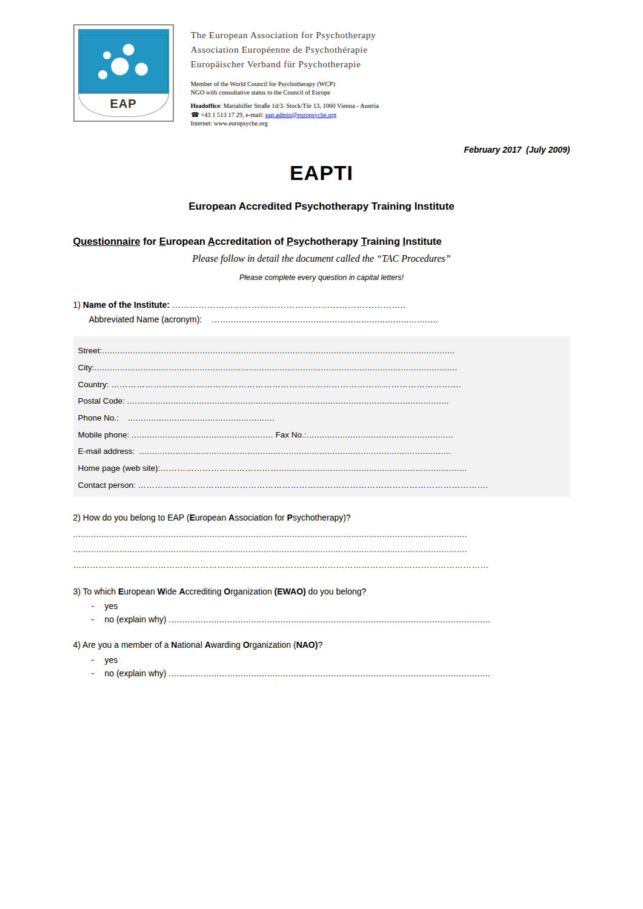EAP
The European Association for Psychotherapy
Association Européenne de Psychothérapie
Europäischer Verband für Psychotherapie
Member of the World Council for Psychotherapy (WCP)
NGO with consultative status to the Council of Europe
Headoffice: Mariahilfer Straße 1d/3. Stock/Tür 13, 1060 Vienna - Austria
☎ +43 1 513 17 29, e-mail: eap.admin@europsyche.org
Internet: www.europsyche.org
February 2017 (July 2009)
EAPTI
European Accredited Psychotherapy Training Institute
Questionnaire for European Accreditation of Psychotherapy Training Institute
Please follow in detail the document called the “TAC Procedures”
Please complete every question in capital letters!
1) Name of the Institute: ……………………………………………………………………..
Abbreviated Name (acronym): …..................................................................................
Street:.........................................................................................................................................
City:.............................................................................................................................................
Country: …………………………………………………………………………………………………………….
Postal Code: .............................................................................................................................
Phone No.: .........................................................
Mobile phone: ....................................................... Fax No.:.........................................................
E-mail address: .........................................................................................................................
Home page (web site):…………………………………….........................................................................
Contact person: …………………………………………………………………………………………………………….
2) How do you belong to EAP (European Association for Psychotherapy)?
.........................................................................................................................................................
.........................................................................................................................................................
…………………………………………………………………………………………………………………………………
3) To which European Wide Accrediting Organization (EWAO) do you belong?
yes
no (explain why) .........................................................................................................................
4) Are you a member of a National Awarding Organization (NAO)?
yes
no (explain why) .........................................................................................................................